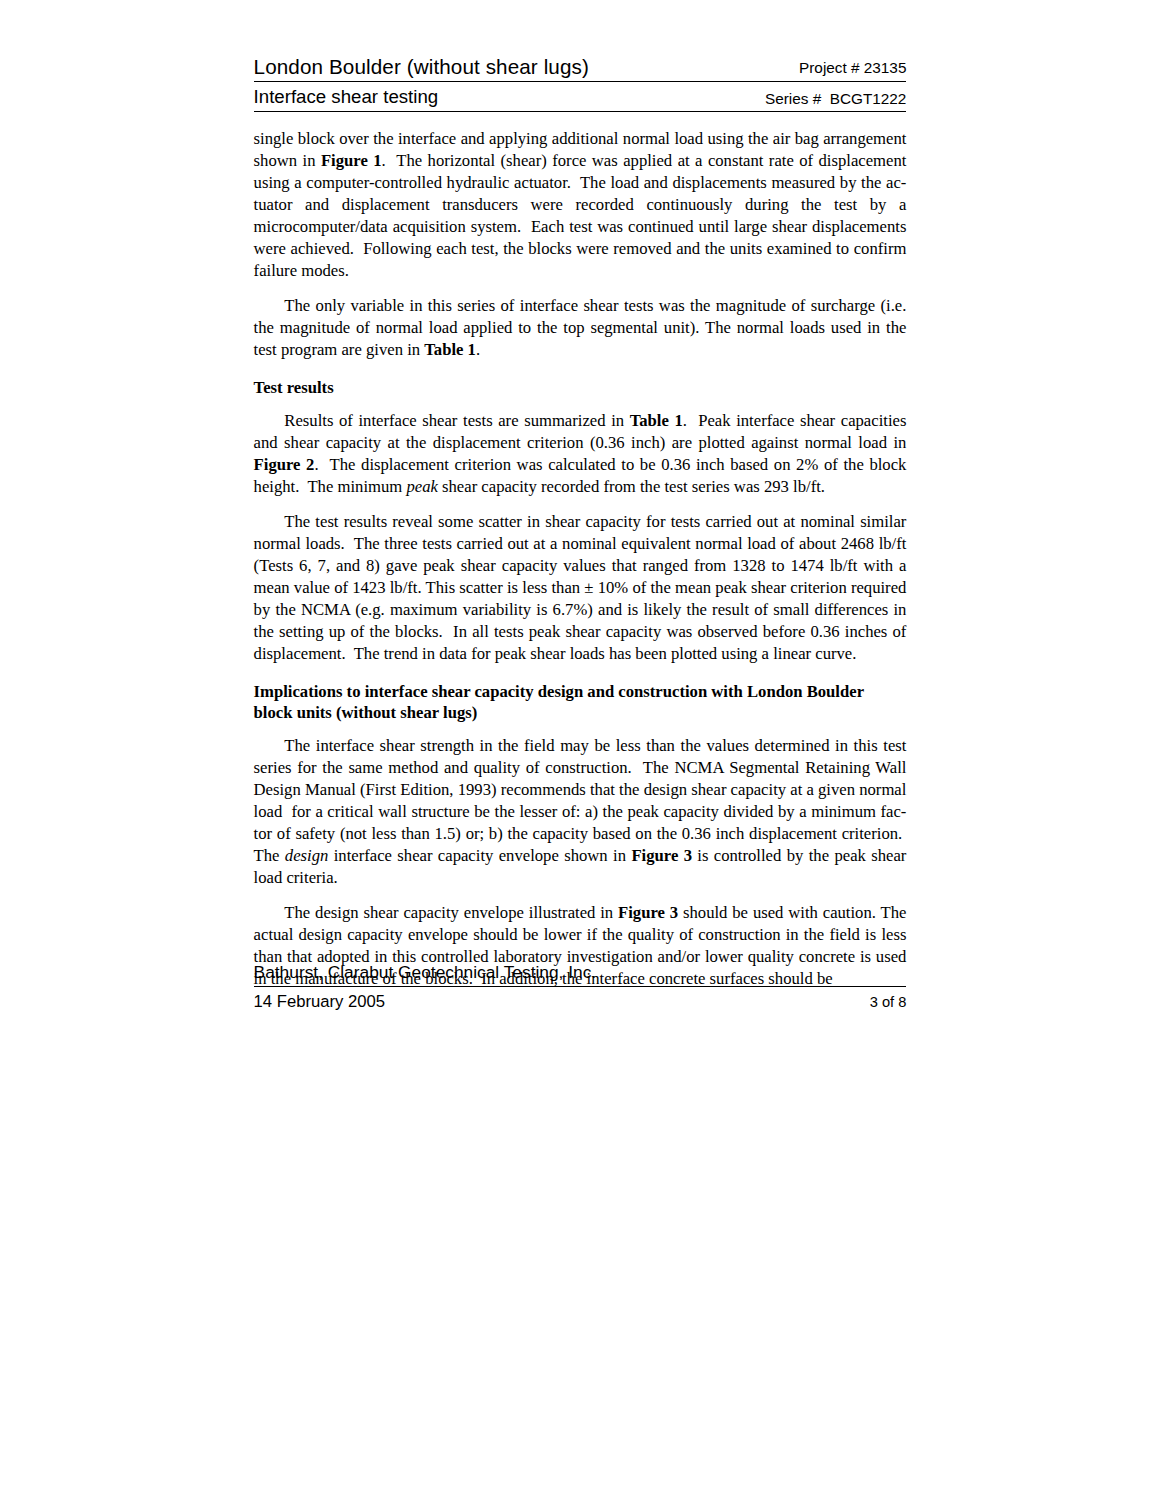London Boulder (without shear lugs)
Project # 23135
Interface shear testing
Series # BCGT1222
single block over the interface and applying additional normal load using the air bag arrangement shown in Figure 1. The horizontal (shear) force was applied at a constant rate of displacement using a computer-controlled hydraulic actuator. The load and displacements measured by the actuator and displacement transducers were recorded continuously during the test by a microcomputer/data acquisition system. Each test was continued until large shear displacements were achieved. Following each test, the blocks were removed and the units examined to confirm failure modes.
The only variable in this series of interface shear tests was the magnitude of surcharge (i.e. the magnitude of normal load applied to the top segmental unit). The normal loads used in the test program are given in Table 1.
Test results
Results of interface shear tests are summarized in Table 1. Peak interface shear capacities and shear capacity at the displacement criterion (0.36 inch) are plotted against normal load in Figure 2. The displacement criterion was calculated to be 0.36 inch based on 2% of the block height. The minimum peak shear capacity recorded from the test series was 293 lb/ft.
The test results reveal some scatter in shear capacity for tests carried out at nominal similar normal loads. The three tests carried out at a nominal equivalent normal load of about 2468 lb/ft (Tests 6, 7, and 8) gave peak shear capacity values that ranged from 1328 to 1474 lb/ft with a mean value of 1423 lb/ft. This scatter is less than ± 10% of the mean peak shear criterion required by the NCMA (e.g. maximum variability is 6.7%) and is likely the result of small differences in the setting up of the blocks. In all tests peak shear capacity was observed before 0.36 inches of displacement. The trend in data for peak shear loads has been plotted using a linear curve.
Implications to interface shear capacity design and construction with London Boulder block units (without shear lugs)
The interface shear strength in the field may be less than the values determined in this test series for the same method and quality of construction. The NCMA Segmental Retaining Wall Design Manual (First Edition, 1993) recommends that the design shear capacity at a given normal load for a critical wall structure be the lesser of: a) the peak capacity divided by a minimum factor of safety (not less than 1.5) or; b) the capacity based on the 0.36 inch displacement criterion. The design interface shear capacity envelope shown in Figure 3 is controlled by the peak shear load criteria.
The design shear capacity envelope illustrated in Figure 3 should be used with caution. The actual design capacity envelope should be lower if the quality of construction in the field is less than that adopted in this controlled laboratory investigation and/or lower quality concrete is used in the manufacture of the blocks. In addition, the interface concrete surfaces should be
Bathurst, Clarabut Geotechnical Testing, Inc.
14 February 2005
3 of 8